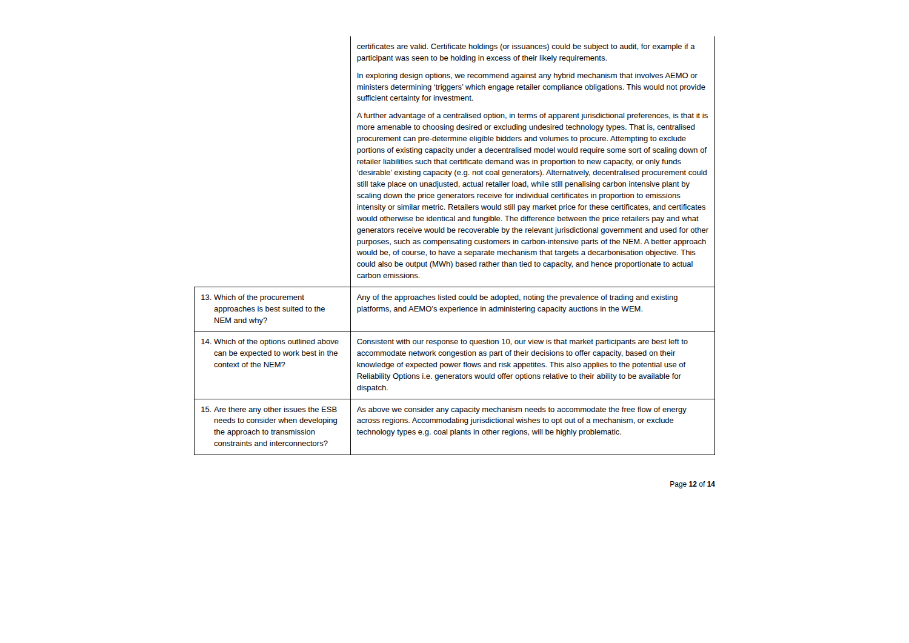| | certificates are valid. Certificate holdings (or issuances) could be subject to audit, for example if a participant was seen to be holding in excess of their likely requirements. In exploring design options, we recommend against any hybrid mechanism that involves AEMO or ministers determining ‘triggers’ which engage retailer compliance obligations. This would not provide sufficient certainty for investment. A further advantage of a centralised option, in terms of apparent jurisdictional preferences, is that it is more amenable to choosing desired or excluding undesired technology types. That is, centralised procurement can pre-determine eligible bidders and volumes to procure. Attempting to exclude portions of existing capacity under a decentralised model would require some sort of scaling down of retailer liabilities such that certificate demand was in proportion to new capacity, or only funds ‘desirable’ existing capacity (e.g. not coal generators). Alternatively, decentralised procurement could still take place on unadjusted, actual retailer load, while still penalising carbon intensive plant by scaling down the price generators receive for individual certificates in proportion to emissions intensity or similar metric. Retailers would still pay market price for these certificates, and certificates would otherwise be identical and fungible. The difference between the price retailers pay and what generators receive would be recoverable by the relevant jurisdictional government and used for other purposes, such as compensating customers in carbon-intensive parts of the NEM. A better approach would be, of course, to have a separate mechanism that targets a decarbonisation objective. This could also be output (MWh) based rather than tied to capacity, and hence proportionate to actual carbon emissions. |
| Which of the procurement approaches is best suited to the NEM and why? | Any of the approaches listed could be adopted, noting the prevalence of trading and existing platforms, and AEMO’s experience in administering capacity auctions in the WEM. |
| Which of the options outlined above can be expected to work best in the context of the NEM? | Consistent with our response to question 10, our view is that market participants are best left to accommodate network congestion as part of their decisions to offer capacity, based on their knowledge of expected power flows and risk appetites. This also applies to the potential use of Reliability Options i.e. generators would offer options relative to their ability to be available for dispatch. |
| Are there any other issues the ESB needs to consider when developing the approach to transmission constraints and interconnectors? | As above we consider any capacity mechanism needs to accommodate the free flow of energy across regions. Accommodating jurisdictional wishes to opt out of a mechanism, or exclude technology types e.g. coal plants in other regions, will be highly problematic. |
Page 12 of 14